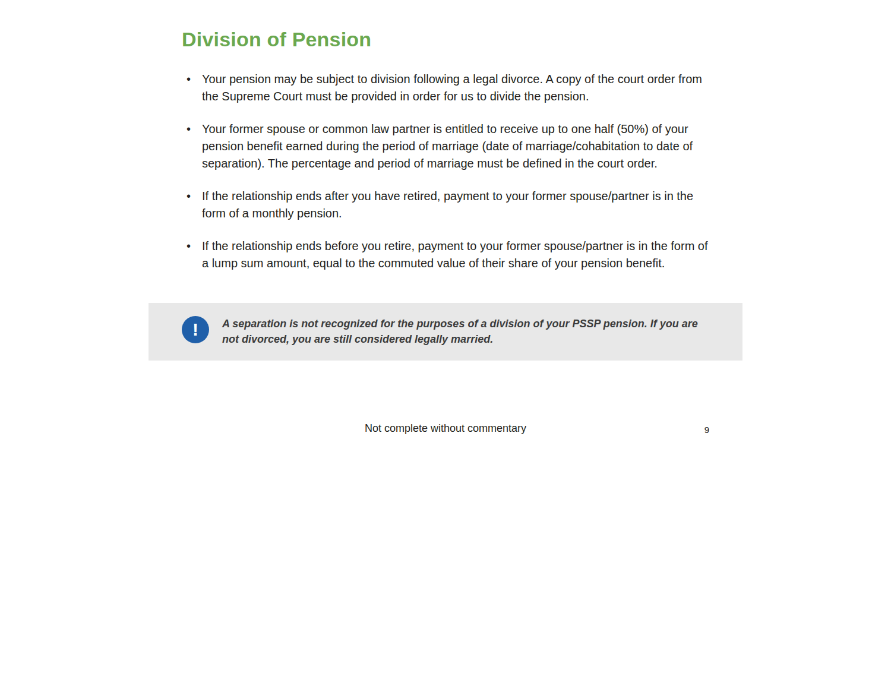Division of Pension
Your pension may be subject to division following a legal divorce. A copy of the court order from the Supreme Court must be provided in order for us to divide the pension.
Your former spouse or common law partner is entitled to receive up to one half (50%) of your pension benefit earned during the period of marriage (date of marriage/cohabitation to date of separation). The percentage and period of marriage must be defined in the court order.
If the relationship ends after you have retired, payment to your former spouse/partner is in the form of a monthly pension.
If the relationship ends before you retire, payment to your former spouse/partner is in the form of a lump sum amount, equal to the commuted value of their share of your pension benefit.
!
A separation is not recognized for the purposes of a division of your PSSP pension. If you are not divorced, you are still considered legally married.
Not complete without commentary 9